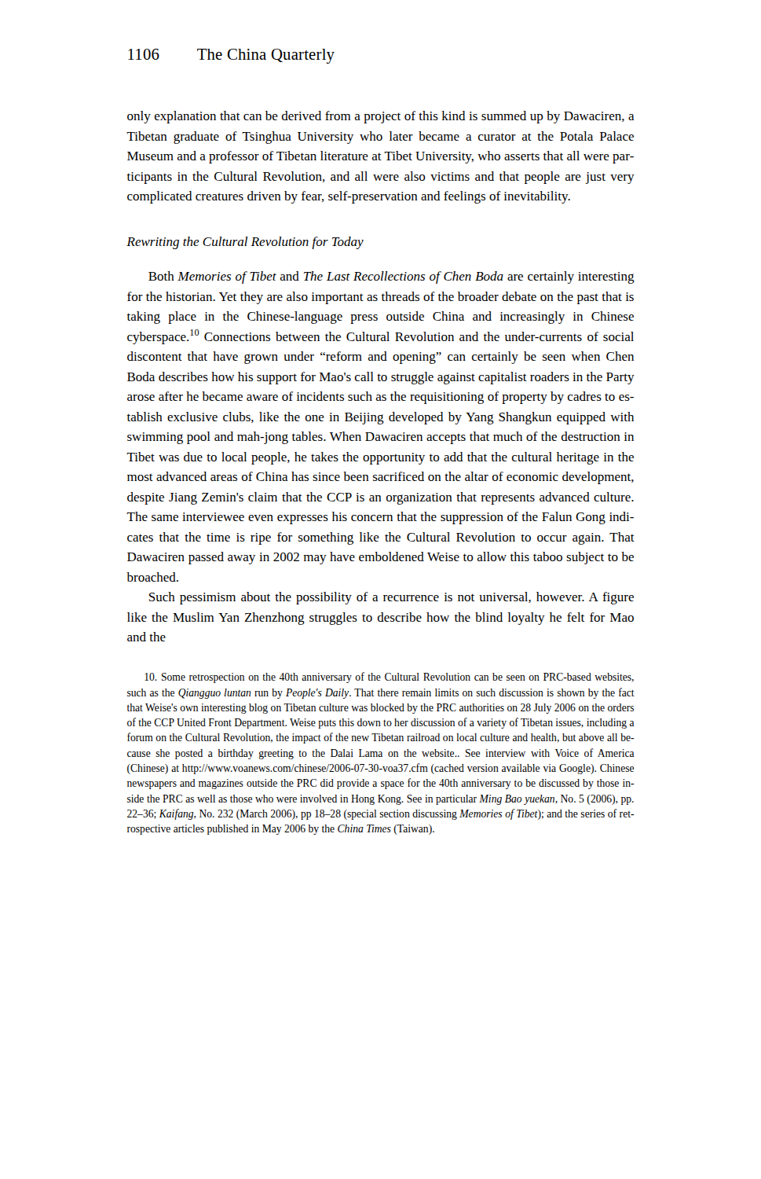1106 The China Quarterly
only explanation that can be derived from a project of this kind is summed up by Dawaciren, a Tibetan graduate of Tsinghua University who later became a curator at the Potala Palace Museum and a professor of Tibetan literature at Tibet University, who asserts that all were participants in the Cultural Revolution, and all were also victims and that people are just very complicated creatures driven by fear, self-preservation and feelings of inevitability.
Rewriting the Cultural Revolution for Today
Both Memories of Tibet and The Last Recollections of Chen Boda are certainly interesting for the historian. Yet they are also important as threads of the broader debate on the past that is taking place in the Chinese-language press outside China and increasingly in Chinese cyberspace.10 Connections between the Cultural Revolution and the under-currents of social discontent that have grown under “reform and opening” can certainly be seen when Chen Boda describes how his support for Mao's call to struggle against capitalist roaders in the Party arose after he became aware of incidents such as the requisitioning of property by cadres to establish exclusive clubs, like the one in Beijing developed by Yang Shangkun equipped with swimming pool and mah-jong tables. When Dawaciren accepts that much of the destruction in Tibet was due to local people, he takes the opportunity to add that the cultural heritage in the most advanced areas of China has since been sacrificed on the altar of economic development, despite Jiang Zemin's claim that the CCP is an organization that represents advanced culture. The same interviewee even expresses his concern that the suppression of the Falun Gong indicates that the time is ripe for something like the Cultural Revolution to occur again. That Dawaciren passed away in 2002 may have emboldened Weise to allow this taboo subject to be broached.
Such pessimism about the possibility of a recurrence is not universal, however. A figure like the Muslim Yan Zhenzhong struggles to describe how the blind loyalty he felt for Mao and the
10. Some retrospection on the 40th anniversary of the Cultural Revolution can be seen on PRC-based websites, such as the Qiangguo luntan run by People's Daily. That there remain limits on such discussion is shown by the fact that Weise's own interesting blog on Tibetan culture was blocked by the PRC authorities on 28 July 2006 on the orders of the CCP United Front Department. Weise puts this down to her discussion of a variety of Tibetan issues, including a forum on the Cultural Revolution, the impact of the new Tibetan railroad on local culture and health, but above all because she posted a birthday greeting to the Dalai Lama on the website.. See interview with Voice of America (Chinese) at http://www.voanews.com/chinese/2006-07-30-voa37.cfm (cached version available via Google). Chinese newspapers and magazines outside the PRC did provide a space for the 40th anniversary to be discussed by those inside the PRC as well as those who were involved in Hong Kong. See in particular Ming Bao yuekan, No. 5 (2006), pp. 22–36; Kaifang, No. 232 (March 2006), pp 18–28 (special section discussing Memories of Tibet); and the series of retrospective articles published in May 2006 by the China Times (Taiwan).